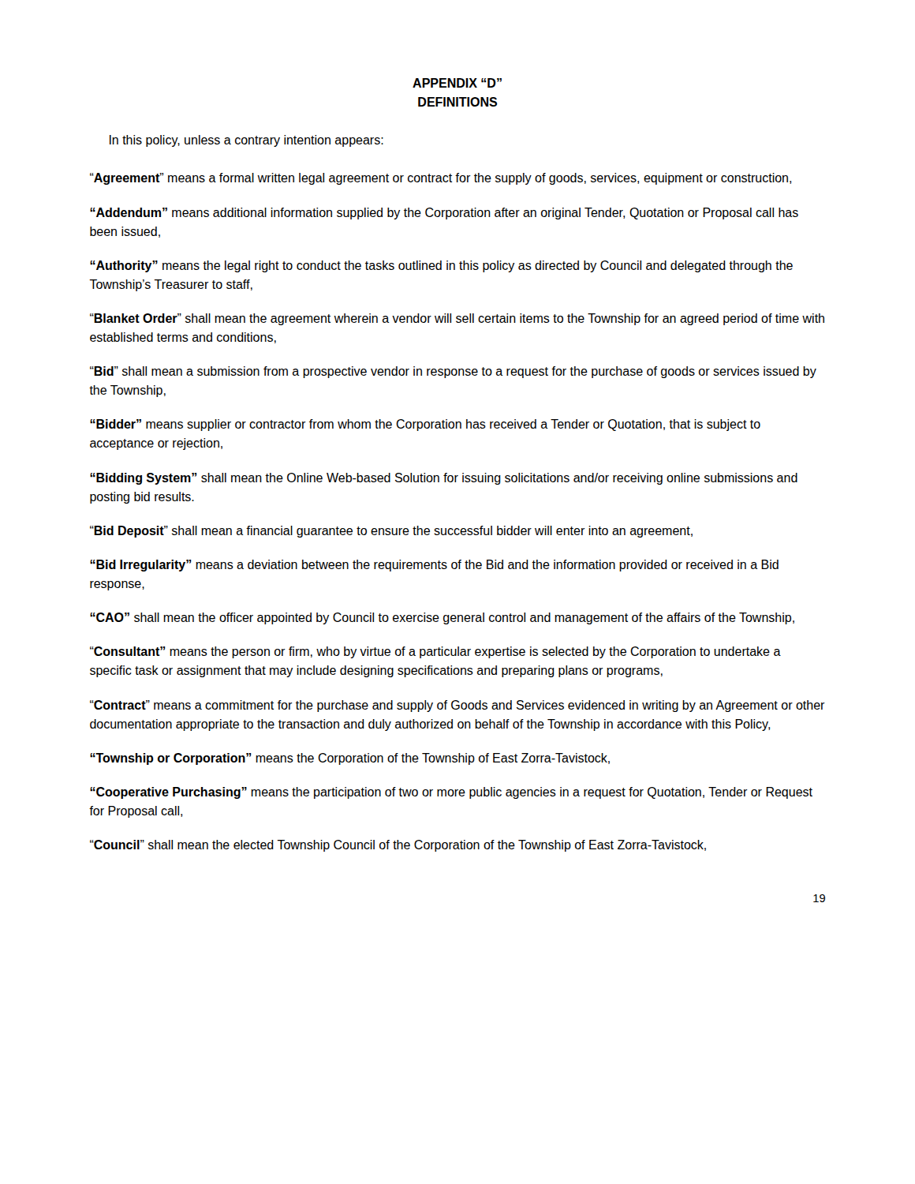APPENDIX “D”
DEFINITIONS
In this policy, unless a contrary intention appears:
“Agreement” means a formal written legal agreement or contract for the supply of goods, services, equipment or construction,
“Addendum” means additional information supplied by the Corporation after an original Tender, Quotation or Proposal call has been issued,
“Authority” means the legal right to conduct the tasks outlined in this policy as directed by Council and delegated through the Township’s Treasurer to staff,
“Blanket Order” shall mean the agreement wherein a vendor will sell certain items to the Township for an agreed period of time with established terms and conditions,
“Bid” shall mean a submission from a prospective vendor in response to a request for the purchase of goods or services issued by the Township,
“Bidder” means supplier or contractor from whom the Corporation has received a Tender or Quotation, that is subject to acceptance or rejection,
“Bidding System” shall mean the Online Web-based Solution for issuing solicitations and/or receiving online submissions and posting bid results.
“Bid Deposit” shall mean a financial guarantee to ensure the successful bidder will enter into an agreement,
“Bid Irregularity” means a deviation between the requirements of the Bid and the information provided or received in a Bid response,
“CAO” shall mean the officer appointed by Council to exercise general control and management of the affairs of the Township,
“Consultant” means the person or firm, who by virtue of a particular expertise is selected by the Corporation to undertake a specific task or assignment that may include designing specifications and preparing plans or programs,
“Contract” means a commitment for the purchase and supply of Goods and Services evidenced in writing by an Agreement or other documentation appropriate to the transaction and duly authorized on behalf of the Township in accordance with this Policy,
“Township or Corporation” means the Corporation of the Township of East Zorra-Tavistock,
“Cooperative Purchasing” means the participation of two or more public agencies in a request for Quotation, Tender or Request for Proposal call,
“Council” shall mean the elected Township Council of the Corporation of the Township of East Zorra-Tavistock,
19